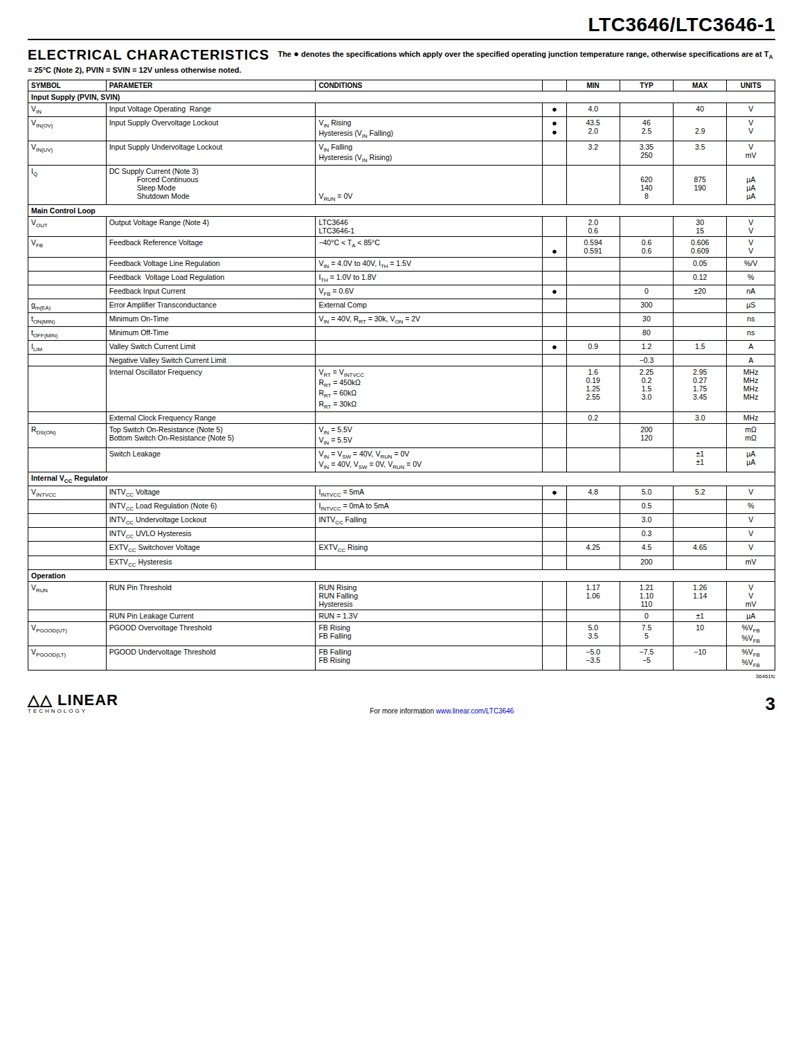LTC3646/LTC3646-1
ELECTRICAL CHARACTERISTICS The ● denotes the specifications which apply over the specified operating junction temperature range, otherwise specifications are at TA = 25°C (Note 2), PVIN = SVIN = 12V unless otherwise noted.
| SYMBOL | PARAMETER | CONDITIONS | | MIN | TYP | MAX | UNITS |
| --- | --- | --- | --- | --- | --- | --- | --- |
| Input Supply (PVIN, SVIN) |
| V IN | Input Voltage Operating Range | | ● | 4.0 | | 40 | V |
| V IN(OV) | Input Supply Overvoltage Lockout | V IN Rising Hysteresis (V IN Falling) | ● ● | 43.5 2.0 | 46 2.5 | 2.9 | V V |
| V IN(UV) | Input Supply Undervoltage Lockout | V IN Falling Hysteresis (V IN Rising) | | 3.2 | 3.35 250 | 3.5 | V mV |
| I Q | DC Supply Current (Note 3) Forced Continuous Sleep Mode Shutdown Mode | V RUN = 0V | | | 620 140 8 | 875 190 | µA µA µA |
| Main Control Loop |
| V OUT | Output Voltage Range (Note 4) | LTC3646 LTC3646-1 | | 2.0 0.6 | | 30 15 | V V |
| V FB | Feedback Reference Voltage | −40°C < T A < 85°C | ● | 0.594 0.591 | 0.6 0.6 | 0.606 0.609 | V V |
| | Feedback Voltage Line Regulation | V IN = 4.0V to 40V, I TH = 1.5V | | | | 0.05 | %/V |
| | Feedback Voltage Load Regulation | I TH = 1.0V to 1.8V | | | | 0.12 | % |
| | Feedback Input Current | V FB = 0.6V | ● | | 0 | ±20 | nA |
| g m(EA) | Error Amplifier Transconductance | External Comp | | | 300 | | µS |
| t ON(MIN) | Minimum On-Time | V IN = 40V, R RT = 30k, V ON = 2V | | | 30 | | ns |
| t OFF(MIN) | Minimum Off-Time | | | | 80 | | ns |
| I LIM | Valley Switch Current Limit | | ● | 0.9 | 1.2 | 1.5 | A |
| | Negative Valley Switch Current Limit | | | | −0.3 | | A |
| | Internal Oscillator Frequency | V RT = V INTVCC R RT = 450kΩ R RT = 60kΩ R RT = 30kΩ | | 1.6 0.19 1.25 2.55 | 2.25 0.2 1.5 3.0 | 2.95 0.27 1.75 3.45 | MHz MHz MHz MHz |
| | External Clock Frequency Range | | | 0.2 | | 3.0 | MHz |
| R DS(ON) | Top Switch On-Resistance (Note 5) Bottom Switch On-Resistance (Note 5) | V IN = 5.5V V IN = 5.5V | | | 200 120 | | mΩ mΩ |
| | Switch Leakage | V IN = V SW = 40V, V RUN = 0V V IN = 40V, V SW = 0V, V RUN = 0V | | | | ±1 ±1 | µA µA |
| Internal V CC Regulator |
| V INTVCC | INTV CC Voltage | I INTVCC = 5mA | ● | 4.8 | 5.0 | 5.2 | V |
| | INTV CC Load Regulation (Note 6) | I INTVCC = 0mA to 5mA | | | 0.5 | | % |
| | INTV CC Undervoltage Lockout | INTV CC Falling | | | 3.0 | | V |
| | INTV CC UVLO Hysteresis | | | | 0.3 | | V |
| | EXTV CC Switchover Voltage | EXTV CC Rising | | 4.25 | 4.5 | 4.65 | V |
| | EXTV CC Hysteresis | | | | 200 | | mV |
| Operation |
| V RUN | RUN Pin Threshold | RUN Rising RUN Falling Hysteresis | | 1.17 1.06 | 1.21 1.10 110 | 1.26 1.14 | V V mV |
| | RUN Pin Leakage Current | RUN = 1.3V | | | 0 | ±1 | µA |
| V PGOOD(UT) | PGOOD Overvoltage Threshold | FB Rising FB Falling | | 5.0 3.5 | 7.5 5 | 10 | %V FB %V FB |
| V PGOOD(LT) | PGOOD Undervoltage Threshold | FB Falling FB Rising | | −5.0 −3.5 | −7.5 −5 | −10 | %V FB %V FB |
36461fc
△△ LINEAR
TECHNOLOGY
For more information www.linear.com/LTC3646
3